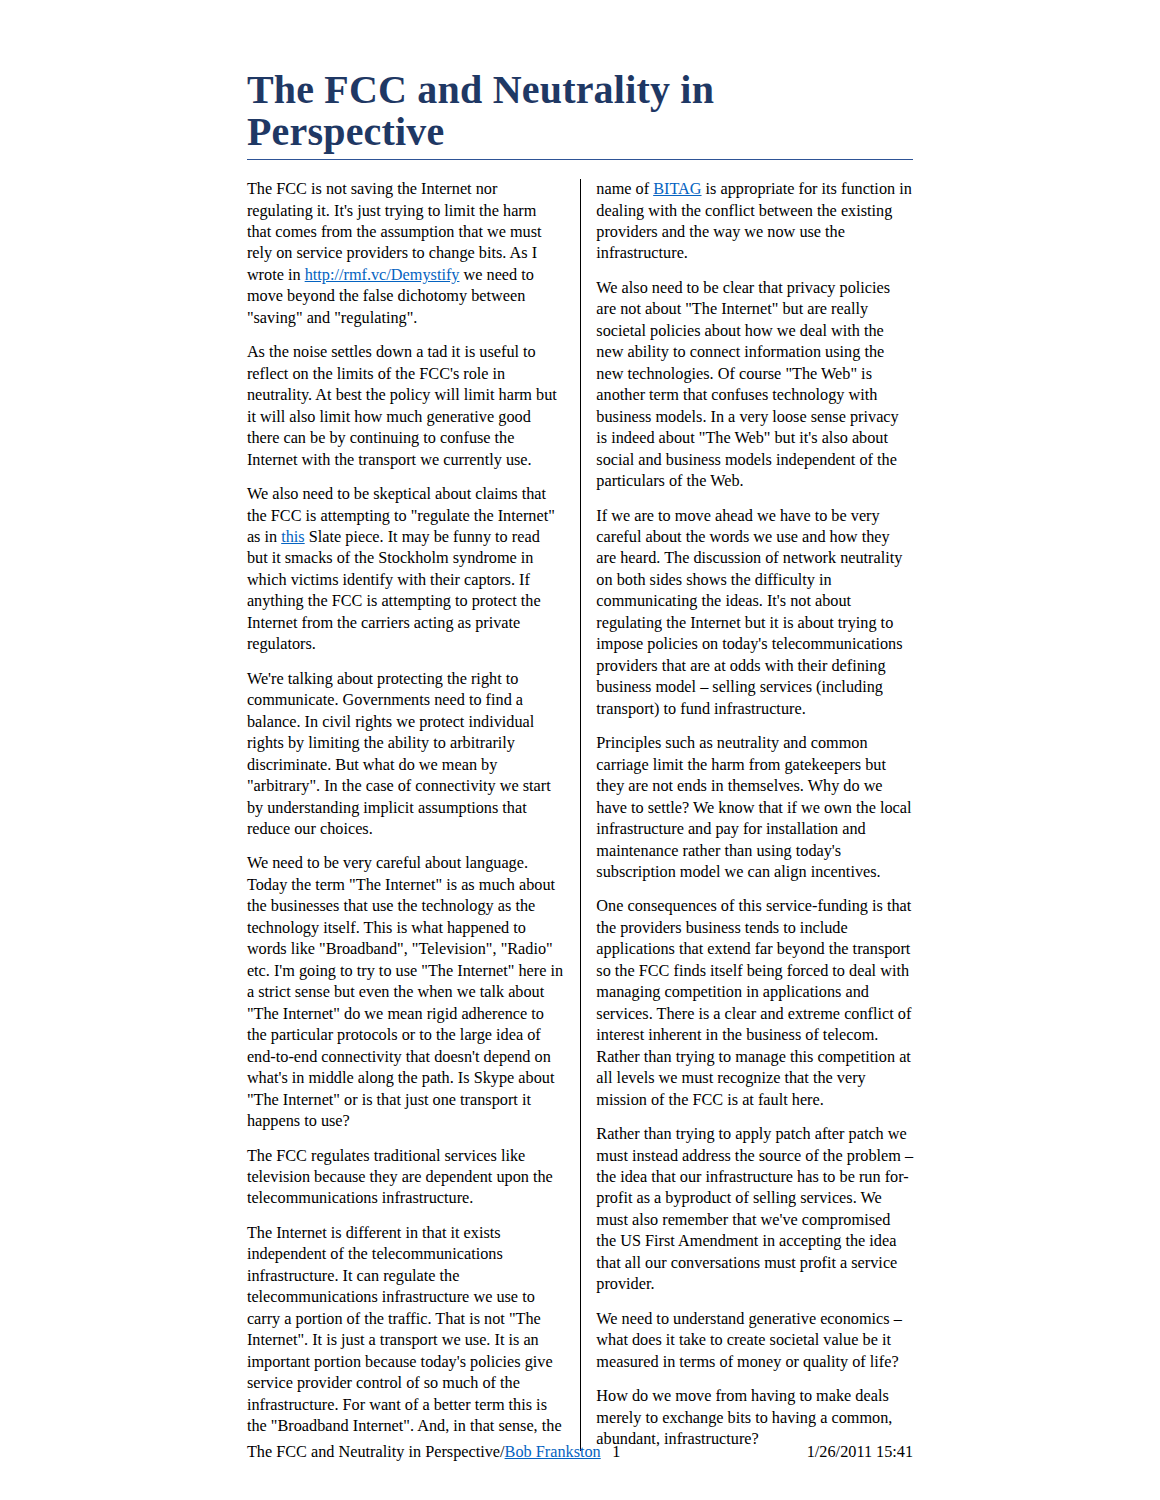The FCC and Neutrality in Perspective
The FCC is not saving the Internet nor regulating it. It's just trying to limit the harm that comes from the assumption that we must rely on service providers to change bits. As I wrote in http://rmf.vc/Demystify we need to move beyond the false dichotomy between "saving" and "regulating".
As the noise settles down a tad it is useful to reflect on the limits of the FCC's role in neutrality. At best the policy will limit harm but it will also limit how much generative good there can be by continuing to confuse the Internet with the transport we currently use.
We also need to be skeptical about claims that the FCC is attempting to "regulate the Internet" as in this Slate piece. It may be funny to read but it smacks of the Stockholm syndrome in which victims identify with their captors. If anything the FCC is attempting to protect the Internet from the carriers acting as private regulators.
We're talking about protecting the right to communicate. Governments need to find a balance. In civil rights we protect individual rights by limiting the ability to arbitrarily discriminate. But what do we mean by "arbitrary". In the case of connectivity we start by understanding implicit assumptions that reduce our choices.
We need to be very careful about language. Today the term "The Internet" is as much about the businesses that use the technology as the technology itself. This is what happened to words like "Broadband", "Television", "Radio" etc. I'm going to try to use "The Internet" here in a strict sense but even the when we talk about "The Internet" do we mean rigid adherence to the particular protocols or to the large idea of end-to-end connectivity that doesn't depend on what's in middle along the path. Is Skype about "The Internet" or is that just one transport it happens to use?
The FCC regulates traditional services like television because they are dependent upon the telecommunications infrastructure.
The Internet is different in that it exists independent of the telecommunications infrastructure. It can regulate the telecommunications infrastructure we use to carry a portion of the traffic. That is not "The Internet". It is just a transport we use. It is an important portion because today's policies give service provider control of so much of the infrastructure. For want of a better term this is the "Broadband Internet". And, in that sense, the name of BITAG is appropriate for its function in dealing with the conflict between the existing providers and the way we now use the infrastructure.
We also need to be clear that privacy policies are not about "The Internet" but are really societal policies about how we deal with the new ability to connect information using the new technologies. Of course "The Web" is another term that confuses technology with business models. In a very loose sense privacy is indeed about "The Web" but it's also about social and business models independent of the particulars of the Web.
If we are to move ahead we have to be very careful about the words we use and how they are heard. The discussion of network neutrality on both sides shows the difficulty in communicating the ideas. It's not about regulating the Internet but it is about trying to impose policies on today's telecommunications providers that are at odds with their defining business model – selling services (including transport) to fund infrastructure.
Principles such as neutrality and common carriage limit the harm from gatekeepers but they are not ends in themselves. Why do we have to settle? We know that if we own the local infrastructure and pay for installation and maintenance rather than using today's subscription model we can align incentives.
One consequences of this service-funding is that the providers business tends to include applications that extend far beyond the transport so the FCC finds itself being forced to deal with managing competition in applications and services. There is a clear and extreme conflict of interest inherent in the business of telecom. Rather than trying to manage this competition at all levels we must recognize that the very mission of the FCC is at fault here.
Rather than trying to apply patch after patch we must instead address the source of the problem – the idea that our infrastructure has to be run for-profit as a byproduct of selling services. We must also remember that we've compromised the US First Amendment in accepting the idea that all our conversations must profit a service provider.
We need to understand generative economics – what does it take to create societal value be it measured in terms of money or quality of life?
How do we move from having to make deals merely to exchange bits to having a common, abundant, infrastructure?
The FCC and Neutrality in Perspective/Bob Frankston 1
1/26/2011 15:41